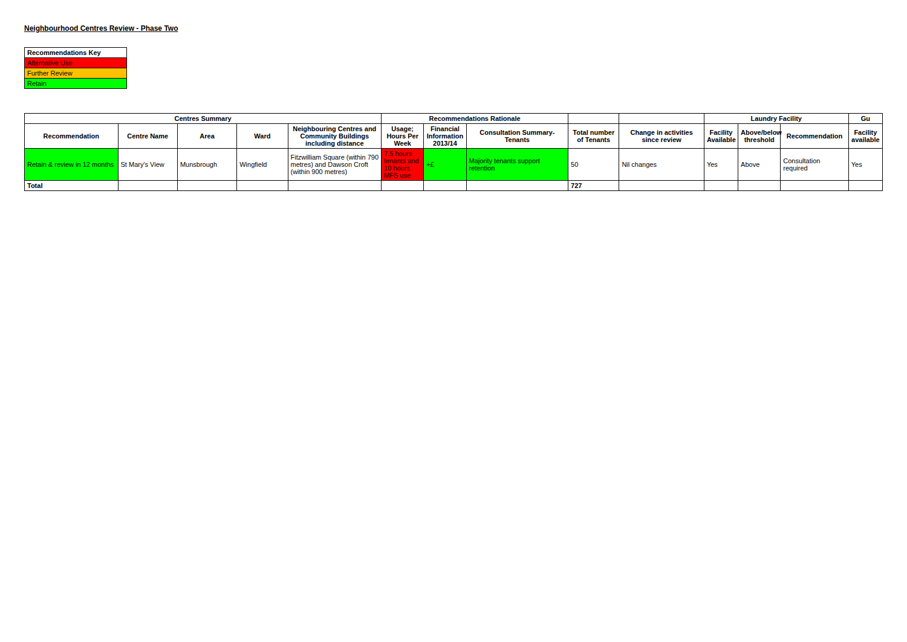Neighbourhood Centres Review - Phase Two
| Recommendations Key |
| Alternative Use |
| Further Review |
| Retain |
| Centres Summary | Recommendations Rationale | | | Laundry Facility | Gu |
| --- | --- | --- | --- | --- | --- |
| Recommendation | Centre Name | Area | Ward | Neighbouring Centres and Community Buildings including distance | Usage; Hours Per Week | Financial Information 2013/14 | Consultation Summary- Tenants | Total number of Tenants | Change in activities since review | Facility Available | Above/below threshold | Recommendation | Facility available |
| Retain & review in 12 months | St Mary's View | Munsbrough | Wingfield | Fitzwilliam Square (within 790 metres) and Dawson Croft (within 900 metres) | 7.5 hours tenants and 10 hours MFS use | +£ | Majority tenants support retention | 50 | Nil changes | Yes | Above | Consultation required | Yes |
| Total | | | | | | | | 727 | | | | | |